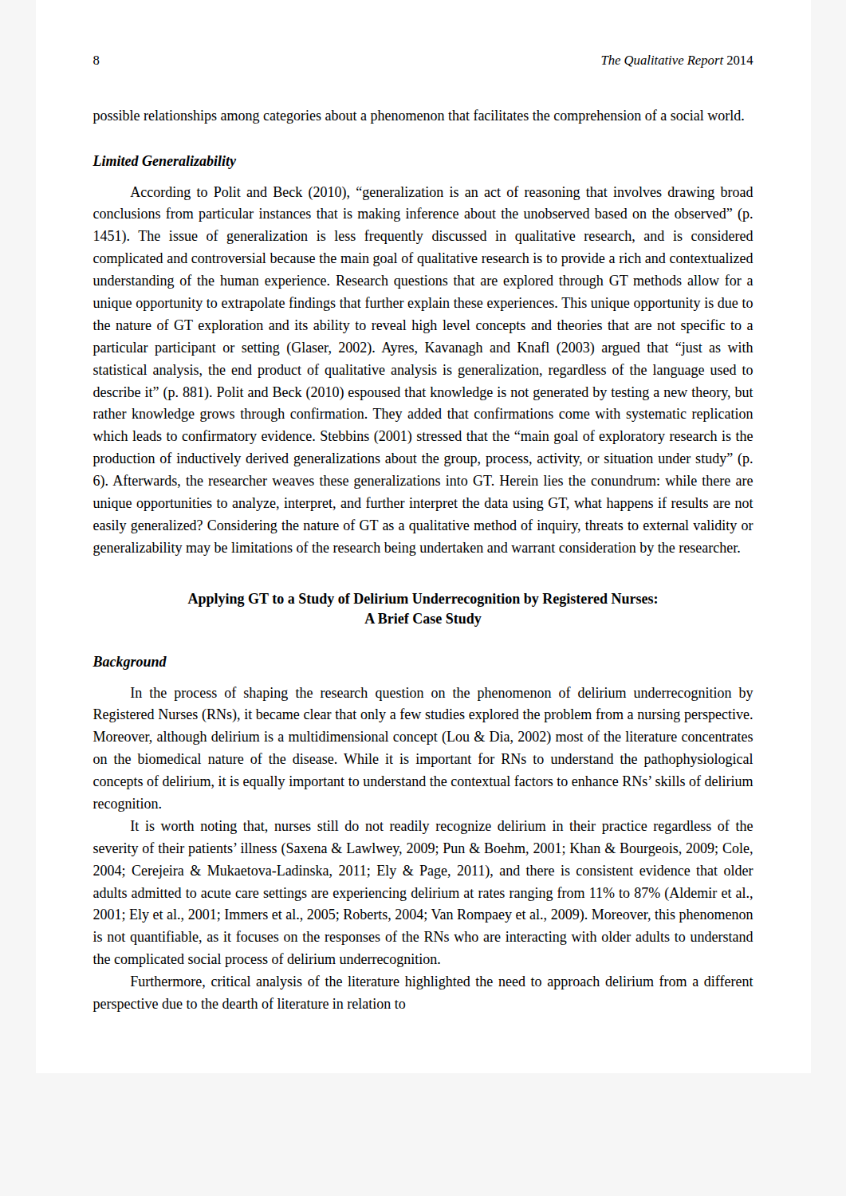8 The Qualitative Report 2014
possible relationships among categories about a phenomenon that facilitates the comprehension of a social world.
Limited Generalizability
According to Polit and Beck (2010), “generalization is an act of reasoning that involves drawing broad conclusions from particular instances that is making inference about the unobserved based on the observed” (p. 1451). The issue of generalization is less frequently discussed in qualitative research, and is considered complicated and controversial because the main goal of qualitative research is to provide a rich and contextualized understanding of the human experience. Research questions that are explored through GT methods allow for a unique opportunity to extrapolate findings that further explain these experiences. This unique opportunity is due to the nature of GT exploration and its ability to reveal high level concepts and theories that are not specific to a particular participant or setting (Glaser, 2002). Ayres, Kavanagh and Knafl (2003) argued that “just as with statistical analysis, the end product of qualitative analysis is generalization, regardless of the language used to describe it” (p. 881). Polit and Beck (2010) espoused that knowledge is not generated by testing a new theory, but rather knowledge grows through confirmation. They added that confirmations come with systematic replication which leads to confirmatory evidence. Stebbins (2001) stressed that the “main goal of exploratory research is the production of inductively derived generalizations about the group, process, activity, or situation under study” (p. 6). Afterwards, the researcher weaves these generalizations into GT. Herein lies the conundrum: while there are unique opportunities to analyze, interpret, and further interpret the data using GT, what happens if results are not easily generalized? Considering the nature of GT as a qualitative method of inquiry, threats to external validity or generalizability may be limitations of the research being undertaken and warrant consideration by the researcher.
Applying GT to a Study of Delirium Underrecognition by Registered Nurses:
A Brief Case Study
Background
In the process of shaping the research question on the phenomenon of delirium underrecognition by Registered Nurses (RNs), it became clear that only a few studies explored the problem from a nursing perspective. Moreover, although delirium is a multidimensional concept (Lou & Dia, 2002) most of the literature concentrates on the biomedical nature of the disease. While it is important for RNs to understand the pathophysiological concepts of delirium, it is equally important to understand the contextual factors to enhance RNs’ skills of delirium recognition.
It is worth noting that, nurses still do not readily recognize delirium in their practice regardless of the severity of their patients’ illness (Saxena & Lawlwey, 2009; Pun & Boehm, 2001; Khan & Bourgeois, 2009; Cole, 2004; Cerejeira & Mukaetova-Ladinska, 2011; Ely & Page, 2011), and there is consistent evidence that older adults admitted to acute care settings are experiencing delirium at rates ranging from 11% to 87% (Aldemir et al., 2001; Ely et al., 2001; Immers et al., 2005; Roberts, 2004; Van Rompaey et al., 2009). Moreover, this phenomenon is not quantifiable, as it focuses on the responses of the RNs who are interacting with older adults to understand the complicated social process of delirium underrecognition.
Furthermore, critical analysis of the literature highlighted the need to approach delirium from a different perspective due to the dearth of literature in relation to